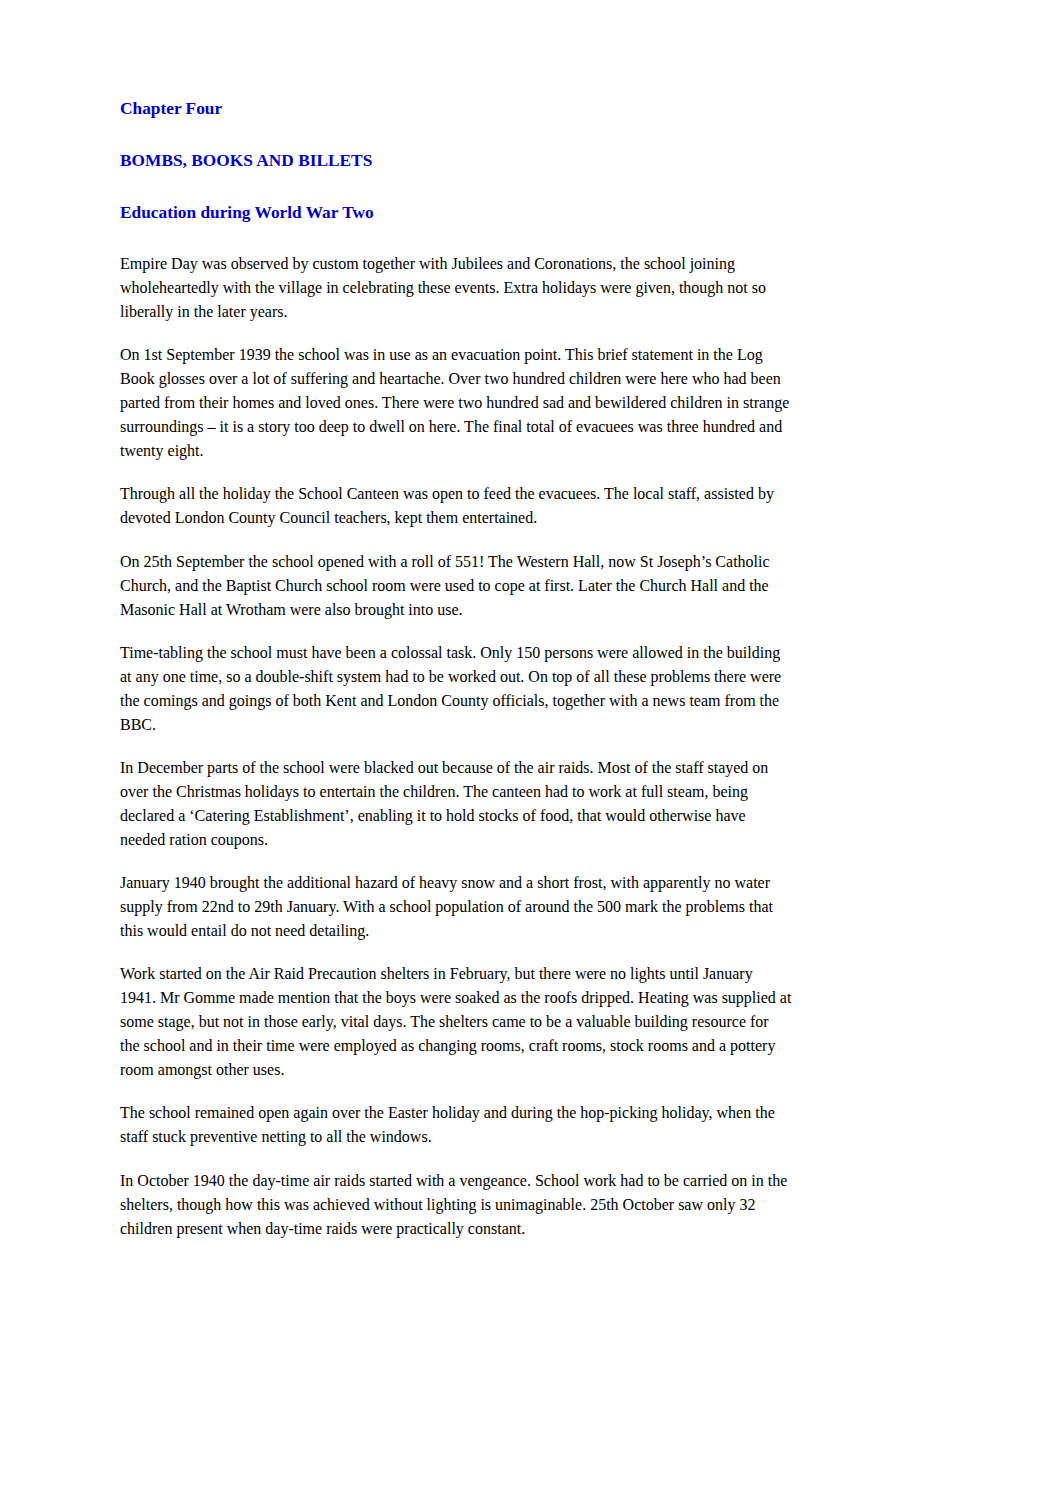Chapter Four
BOMBS, BOOKS AND BILLETS
Education during World War Two
Empire Day was observed by custom together with Jubilees and Coronations, the school joining wholeheartedly with the village in celebrating these events. Extra holidays were given, though not so liberally in the later years.
On 1st September 1939 the school was in use as an evacuation point. This brief statement in the Log Book glosses over a lot of suffering and heartache. Over two hundred children were here who had been parted from their homes and loved ones. There were two hundred sad and bewildered children in strange surroundings – it is a story too deep to dwell on here. The final total of evacuees was three hundred and twenty eight.
Through all the holiday the School Canteen was open to feed the evacuees. The local staff, assisted by devoted London County Council teachers, kept them entertained.
On 25th September the school opened with a roll of 551! The Western Hall, now St Joseph’s Catholic Church, and the Baptist Church school room were used to cope at first. Later the Church Hall and the Masonic Hall at Wrotham were also brought into use.
Time-tabling the school must have been a colossal task. Only 150 persons were allowed in the building at any one time, so a double-shift system had to be worked out. On top of all these problems there were the comings and goings of both Kent and London County officials, together with a news team from the BBC.
In December parts of the school were blacked out because of the air raids. Most of the staff stayed on over the Christmas holidays to entertain the children. The canteen had to work at full steam, being declared a ‘Catering Establishment’, enabling it to hold stocks of food, that would otherwise have needed ration coupons.
January 1940 brought the additional hazard of heavy snow and a short frost, with apparently no water supply from 22nd to 29th January. With a school population of around the 500 mark the problems that this would entail do not need detailing.
Work started on the Air Raid Precaution shelters in February, but there were no lights until January 1941. Mr Gomme made mention that the boys were soaked as the roofs dripped. Heating was supplied at some stage, but not in those early, vital days. The shelters came to be a valuable building resource for the school and in their time were employed as changing rooms, craft rooms, stock rooms and a pottery room amongst other uses.
The school remained open again over the Easter holiday and during the hop-picking holiday, when the staff stuck preventive netting to all the windows.
In October 1940 the day-time air raids started with a vengeance. School work had to be carried on in the shelters, though how this was achieved without lighting is unimaginable. 25th October saw only 32 children present when day-time raids were practically constant.